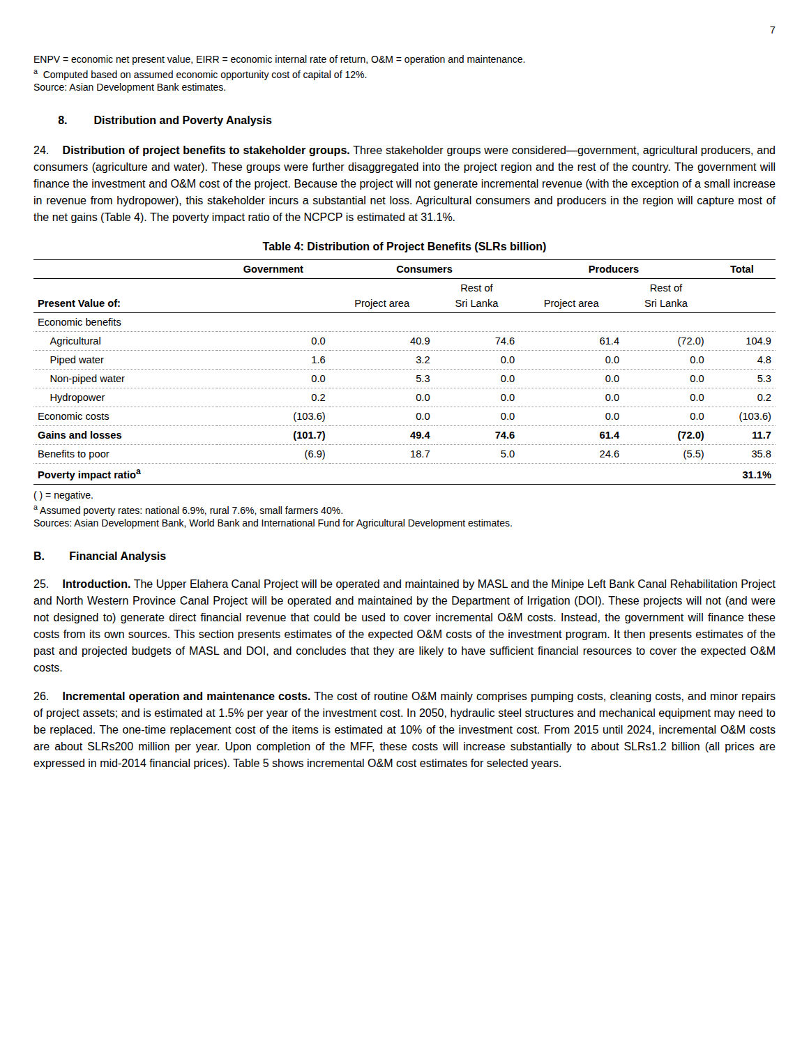7
ENPV = economic net present value, EIRR = economic internal rate of return, O&M = operation and maintenance.
a Computed based on assumed economic opportunity cost of capital of 12%.
Source: Asian Development Bank estimates.
8. Distribution and Poverty Analysis
24. Distribution of project benefits to stakeholder groups. Three stakeholder groups were considered—government, agricultural producers, and consumers (agriculture and water). These groups were further disaggregated into the project region and the rest of the country. The government will finance the investment and O&M cost of the project. Because the project will not generate incremental revenue (with the exception of a small increase in revenue from hydropower), this stakeholder incurs a substantial net loss. Agricultural consumers and producers in the region will capture most of the net gains (Table 4). The poverty impact ratio of the NCPCP is estimated at 31.1%.
Table 4: Distribution of Project Benefits (SLRs billion)
| | Government | Consumers | Producers | Total |
| --- | --- | --- | --- | --- |
| Present Value of: | | Project area | Rest of Sri Lanka | Project area | Rest of Sri Lanka | |
| Economic benefits | | | | | | |
| Agricultural | 0.0 | 40.9 | 74.6 | 61.4 | (72.0) | 104.9 |
| Piped water | 1.6 | 3.2 | 0.0 | 0.0 | 0.0 | 4.8 |
| Non-piped water | 0.0 | 5.3 | 0.0 | 0.0 | 0.0 | 5.3 |
| Hydropower | 0.2 | 0.0 | 0.0 | 0.0 | 0.0 | 0.2 |
| Economic costs | (103.6) | 0.0 | 0.0 | 0.0 | 0.0 | (103.6) |
| Gains and losses | (101.7) | 49.4 | 74.6 | 61.4 | (72.0) | 11.7 |
| Benefits to poor | (6.9) | 18.7 | 5.0 | 24.6 | (5.5) | 35.8 |
| Poverty impact ratio a | | | | | | 31.1% |
( ) = negative.
a Assumed poverty rates: national 6.9%, rural 7.6%, small farmers 40%.
Sources: Asian Development Bank, World Bank and International Fund for Agricultural Development estimates.
B. Financial Analysis
25. Introduction. The Upper Elahera Canal Project will be operated and maintained by MASL and the Minipe Left Bank Canal Rehabilitation Project and North Western Province Canal Project will be operated and maintained by the Department of Irrigation (DOI). These projects will not (and were not designed to) generate direct financial revenue that could be used to cover incremental O&M costs. Instead, the government will finance these costs from its own sources. This section presents estimates of the expected O&M costs of the investment program. It then presents estimates of the past and projected budgets of MASL and DOI, and concludes that they are likely to have sufficient financial resources to cover the expected O&M costs.
26. Incremental operation and maintenance costs. The cost of routine O&M mainly comprises pumping costs, cleaning costs, and minor repairs of project assets; and is estimated at 1.5% per year of the investment cost. In 2050, hydraulic steel structures and mechanical equipment may need to be replaced. The one-time replacement cost of the items is estimated at 10% of the investment cost. From 2015 until 2024, incremental O&M costs are about SLRs200 million per year. Upon completion of the MFF, these costs will increase substantially to about SLRs1.2 billion (all prices are expressed in mid-2014 financial prices). Table 5 shows incremental O&M cost estimates for selected years.